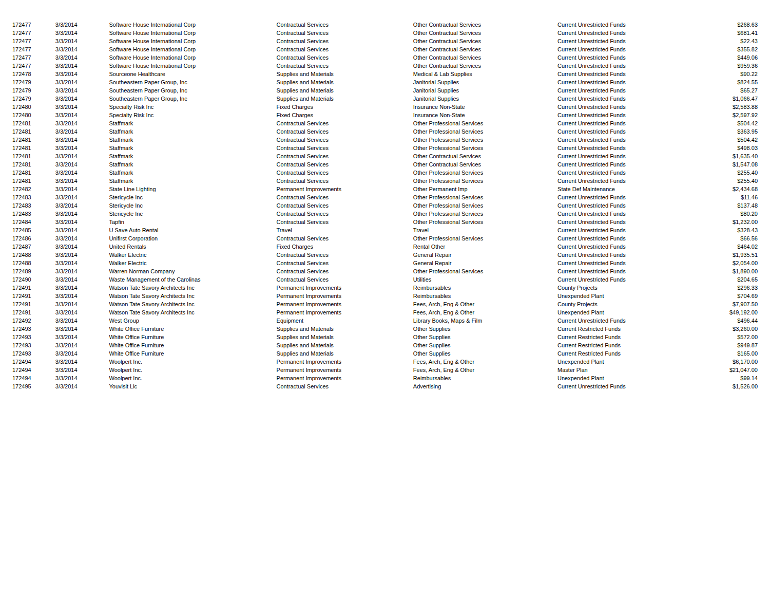| 172477 | 3/3/2014 | Software House International Corp | Contractual Services | Other Contractual Services | Current Unrestricted Funds | $268.63 |
| 172477 | 3/3/2014 | Software House International Corp | Contractual Services | Other Contractual Services | Current Unrestricted Funds | $681.41 |
| 172477 | 3/3/2014 | Software House International Corp | Contractual Services | Other Contractual Services | Current Unrestricted Funds | $22.43 |
| 172477 | 3/3/2014 | Software House International Corp | Contractual Services | Other Contractual Services | Current Unrestricted Funds | $355.82 |
| 172477 | 3/3/2014 | Software House International Corp | Contractual Services | Other Contractual Services | Current Unrestricted Funds | $449.06 |
| 172477 | 3/3/2014 | Software House International Corp | Contractual Services | Other Contractual Services | Current Unrestricted Funds | $959.36 |
| 172478 | 3/3/2014 | Sourceone Healthcare | Supplies and Materials | Medical & Lab Supplies | Current Unrestricted Funds | $90.22 |
| 172479 | 3/3/2014 | Southeastern Paper Group, Inc | Supplies and Materials | Janitorial Supplies | Current Unrestricted Funds | $824.55 |
| 172479 | 3/3/2014 | Southeastern Paper Group, Inc | Supplies and Materials | Janitorial Supplies | Current Unrestricted Funds | $65.27 |
| 172479 | 3/3/2014 | Southeastern Paper Group, Inc | Supplies and Materials | Janitorial Supplies | Current Unrestricted Funds | $1,066.47 |
| 172480 | 3/3/2014 | Specialty Risk Inc | Fixed Charges | Insurance Non-State | Current Unrestricted Funds | $2,583.88 |
| 172480 | 3/3/2014 | Specialty Risk Inc | Fixed Charges | Insurance Non-State | Current Unrestricted Funds | $2,597.92 |
| 172481 | 3/3/2014 | Staffmark | Contractual Services | Other Professional Services | Current Unrestricted Funds | $504.42 |
| 172481 | 3/3/2014 | Staffmark | Contractual Services | Other Professional Services | Current Unrestricted Funds | $363.95 |
| 172481 | 3/3/2014 | Staffmark | Contractual Services | Other Professional Services | Current Unrestricted Funds | $504.42 |
| 172481 | 3/3/2014 | Staffmark | Contractual Services | Other Professional Services | Current Unrestricted Funds | $498.03 |
| 172481 | 3/3/2014 | Staffmark | Contractual Services | Other Contractual Services | Current Unrestricted Funds | $1,635.40 |
| 172481 | 3/3/2014 | Staffmark | Contractual Services | Other Contractual Services | Current Unrestricted Funds | $1,547.08 |
| 172481 | 3/3/2014 | Staffmark | Contractual Services | Other Professional Services | Current Unrestricted Funds | $255.40 |
| 172481 | 3/3/2014 | Staffmark | Contractual Services | Other Professional Services | Current Unrestricted Funds | $255.40 |
| 172482 | 3/3/2014 | State Line Lighting | Permanent Improvements | Other Permanent Imp | State Def Maintenance | $2,434.68 |
| 172483 | 3/3/2014 | Stericycle Inc | Contractual Services | Other Professional Services | Current Unrestricted Funds | $11.46 |
| 172483 | 3/3/2014 | Stericycle Inc | Contractual Services | Other Professional Services | Current Unrestricted Funds | $137.48 |
| 172483 | 3/3/2014 | Stericycle Inc | Contractual Services | Other Professional Services | Current Unrestricted Funds | $80.20 |
| 172484 | 3/3/2014 | Tapfin | Contractual Services | Other Professional Services | Current Unrestricted Funds | $1,232.00 |
| 172485 | 3/3/2014 | U Save Auto Rental | Travel | Travel | Current Unrestricted Funds | $328.43 |
| 172486 | 3/3/2014 | Unifirst Corporation | Contractual Services | Other Professional Services | Current Unrestricted Funds | $66.56 |
| 172487 | 3/3/2014 | United Rentals | Fixed Charges | Rental Other | Current Unrestricted Funds | $464.02 |
| 172488 | 3/3/2014 | Walker Electric | Contractual Services | General Repair | Current Unrestricted Funds | $1,935.51 |
| 172488 | 3/3/2014 | Walker Electric | Contractual Services | General Repair | Current Unrestricted Funds | $2,054.00 |
| 172489 | 3/3/2014 | Warren Norman Company | Contractual Services | Other Professional Services | Current Unrestricted Funds | $1,890.00 |
| 172490 | 3/3/2014 | Waste Management of the Carolinas | Contractual Services | Utilities | Current Unrestricted Funds | $204.65 |
| 172491 | 3/3/2014 | Watson Tate Savory Architects Inc | Permanent Improvements | Reimbursables | County Projects | $296.33 |
| 172491 | 3/3/2014 | Watson Tate Savory Architects Inc | Permanent Improvements | Reimbursables | Unexpended Plant | $704.69 |
| 172491 | 3/3/2014 | Watson Tate Savory Architects Inc | Permanent Improvements | Fees, Arch, Eng & Other | County Projects | $7,907.50 |
| 172491 | 3/3/2014 | Watson Tate Savory Architects Inc | Permanent Improvements | Fees, Arch, Eng & Other | Unexpended Plant | $49,192.00 |
| 172492 | 3/3/2014 | West Group | Equipment | Library Books, Maps & Film | Current Unrestricted Funds | $496.44 |
| 172493 | 3/3/2014 | White Office Furniture | Supplies and Materials | Other Supplies | Current Restricted Funds | $3,260.00 |
| 172493 | 3/3/2014 | White Office Furniture | Supplies and Materials | Other Supplies | Current Restricted Funds | $572.00 |
| 172493 | 3/3/2014 | White Office Furniture | Supplies and Materials | Other Supplies | Current Restricted Funds | $949.87 |
| 172493 | 3/3/2014 | White Office Furniture | Supplies and Materials | Other Supplies | Current Restricted Funds | $165.00 |
| 172494 | 3/3/2014 | Woolpert Inc. | Permanent Improvements | Fees, Arch, Eng & Other | Unexpended Plant | $6,170.00 |
| 172494 | 3/3/2014 | Woolpert Inc. | Permanent Improvements | Fees, Arch, Eng & Other | Master Plan | $21,047.00 |
| 172494 | 3/3/2014 | Woolpert Inc. | Permanent Improvements | Reimbursables | Unexpended Plant | $99.14 |
| 172495 | 3/3/2014 | Youvisit Llc | Contractual Services | Advertising | Current Unrestricted Funds | $1,526.00 |